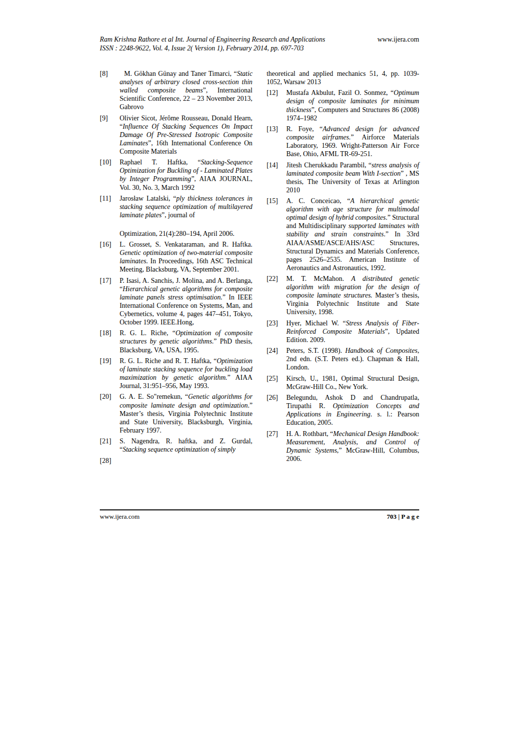Ram Krishna Rathore et al Int. Journal of Engineering Research and Applications www.ijera.com ISSN : 2248-9622, Vol. 4, Issue 2( Version 1), February 2014, pp. 697-703
[8] M. Gökhan Günay and Taner Timarci, “Static analyses of arbitrary closed cross-section thin walled composite beams”, International Scientific Conference, 22 – 23 November 2013, Gabrovo
[9] Olivier Sicot, Jérôme Rousseau, Donald Hearn, “Influence Of Stacking Sequences On Impact Damage Of Pre-Stressed Isotropic Composite Laminates”, 16th International Conference On Composite Materials
[10] Raphael T. Haftka, “Stacking-Sequence Optimization for Buckling of - Laminated Plates by Integer Programming”, AIAA JOURNAL, Vol. 30, No. 3, March 1992
[11] Jarosław Latalski, “ply thickness tolerances in stacking sequence optimization of multilayered laminate plates”, journal of
Optimization, 21(4):280–194, April 2006.
[16] L. Grosset, S. Venkataraman, and R. Haftka. Genetic optimization of two-material composite laminates. In Proceedings, 16th ASC Technical Meeting, Blacksburg, VA, September 2001.
[17] P. Isasi, A. Sanchis, J. Molina, and A. Berlanga, “Hierarchical genetic algorithms for composite laminate panels stress optimisation.” In IEEE International Conference on Systems, Man, and Cybernetics, volume 4, pages 447–451, Tokyo, October 1999. IEEE.Hong,
[18] R. G. L. Riche, “Optimization of composite structures by genetic algorithms.” PhD thesis, Blacksburg, VA, USA, 1995.
[19] R. G. L. Riche and R. T. Haftka, “Optimization of laminate stacking sequence for buckling load maximization by genetic algorithm.” AIAA Journal, 31:951–956, May 1993.
[20] G. A. E. So"remekun, “Genetic algorithms for composite laminate design and optimization.” Master’s thesis, Virginia Polytechnic Institute and State University, Blacksburgh, Virginia, February 1997.
[21] S. Nagendra, R. haftka, and Z. Gurdal, “Stacking sequence optimization of simply
[28]
theoretical and applied mechanics 51, 4, pp. 1039-1052, Warsaw 2013
[12] Mustafa Akbulut, Fazil O. Sonmez, “Optimum design of composite laminates for minimum thickness”, Computers and Structures 86 (2008) 1974–1982
[13] R. Foye, “Advanced design for advanced composite airframes.” Airforce Materials Laboratory, 1969. Wright-Patterson Air Force Base, Ohio, AFML TR-69-251.
[14] Jitesh Cherukkadu Parambil, “stress analysis of laminated composite beam With I-section” , MS thesis, The University of Texas at Arlington 2010
[15] A. C. Conceicao, “A hierarchical genetic algorithm with age structure for multimodal optimal design of hybrid composites.” Structural and Multidisciplinary supported laminates with stability and strain constraints.” In 33rd AIAA/ASME/ASCE/AHS/ASC Structures, Structural Dynamics and Materials Conference, pages 2526–2535. American Institute of Aeronautics and Astronautics, 1992.
[22] M. T. McMahon. A distributed genetic algorithm with migration for the design of composite laminate structures. Master’s thesis, Virginia Polytechnic Institute and State University, 1998.
[23] Hyer, Michael W. “Stress Analysis of Fiber-Reinforced Composite Materials”, Updated Edition. 2009.
[24] Peters, S.T. (1998). Handbook of Composites, 2nd edn. (S.T. Peters ed.). Chapman & Hall, London.
[25] Kirsch, U., 1981, Optimal Structural Design, McGraw-Hill Co., New York.
[26] Belegundu, Ashok D and Chandrupatla, Tirupathi R. Optimization Concepts and Applications in Engineering. s. l.: Pearson Education, 2005.
[27] H. A. Rothbart, “Mechanical Design Handbook: Measurement, Analysis, and Control of Dynamic Systems,” McGraw-Hill, Columbus, 2006.
www.ijera.com 703 | P a g e